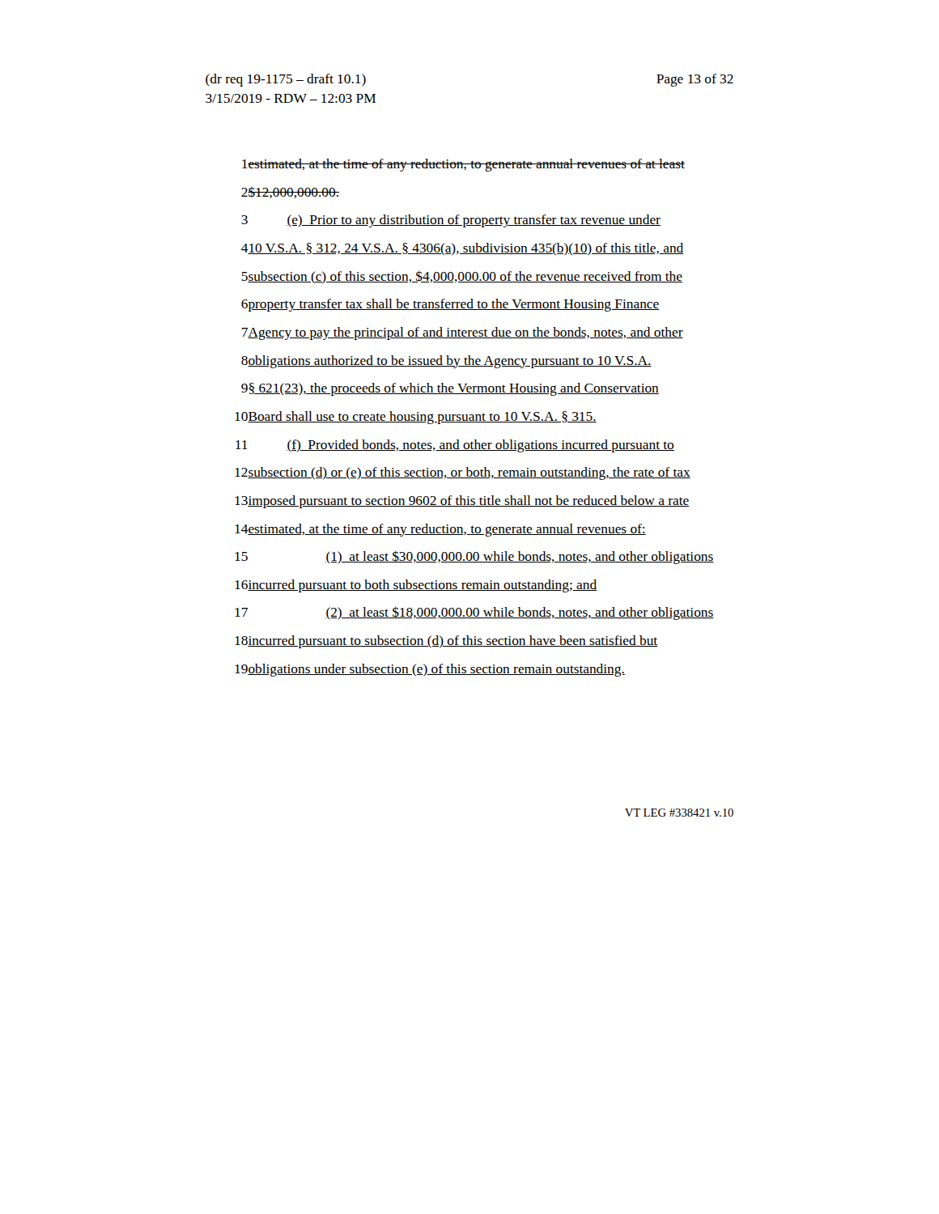(dr req 19-1175 – draft 10.1)
3/15/2019 - RDW – 12:03 PM
Page 13 of 32
| 1 | estimated, at the time of any reduction, to generate annual revenues of at least |
| 2 | $12,000,000.00. |
| 3 | (e) Prior to any distribution of property transfer tax revenue under |
| 4 | 10 V.S.A. § 312, 24 V.S.A. § 4306(a), subdivision 435(b)(10) of this title, and |
| 5 | subsection (c) of this section, $4,000,000.00 of the revenue received from the |
| 6 | property transfer tax shall be transferred to the Vermont Housing Finance |
| 7 | Agency to pay the principal of and interest due on the bonds, notes, and other |
| 8 | obligations authorized to be issued by the Agency pursuant to 10 V.S.A. |
| 9 | § 621(23), the proceeds of which the Vermont Housing and Conservation |
| 10 | Board shall use to create housing pursuant to 10 V.S.A. § 315. |
| 11 | (f) Provided bonds, notes, and other obligations incurred pursuant to |
| 12 | subsection (d) or (e) of this section, or both, remain outstanding, the rate of tax |
| 13 | imposed pursuant to section 9602 of this title shall not be reduced below a rate |
| 14 | estimated, at the time of any reduction, to generate annual revenues of: |
| 15 | (1) at least $30,000,000.00 while bonds, notes, and other obligations |
| 16 | incurred pursuant to both subsections remain outstanding; and |
| 17 | (2) at least $18,000,000.00 while bonds, notes, and other obligations |
| 18 | incurred pursuant to subsection (d) of this section have been satisfied but |
| 19 | obligations under subsection (e) of this section remain outstanding. |
VT LEG #338421 v.10